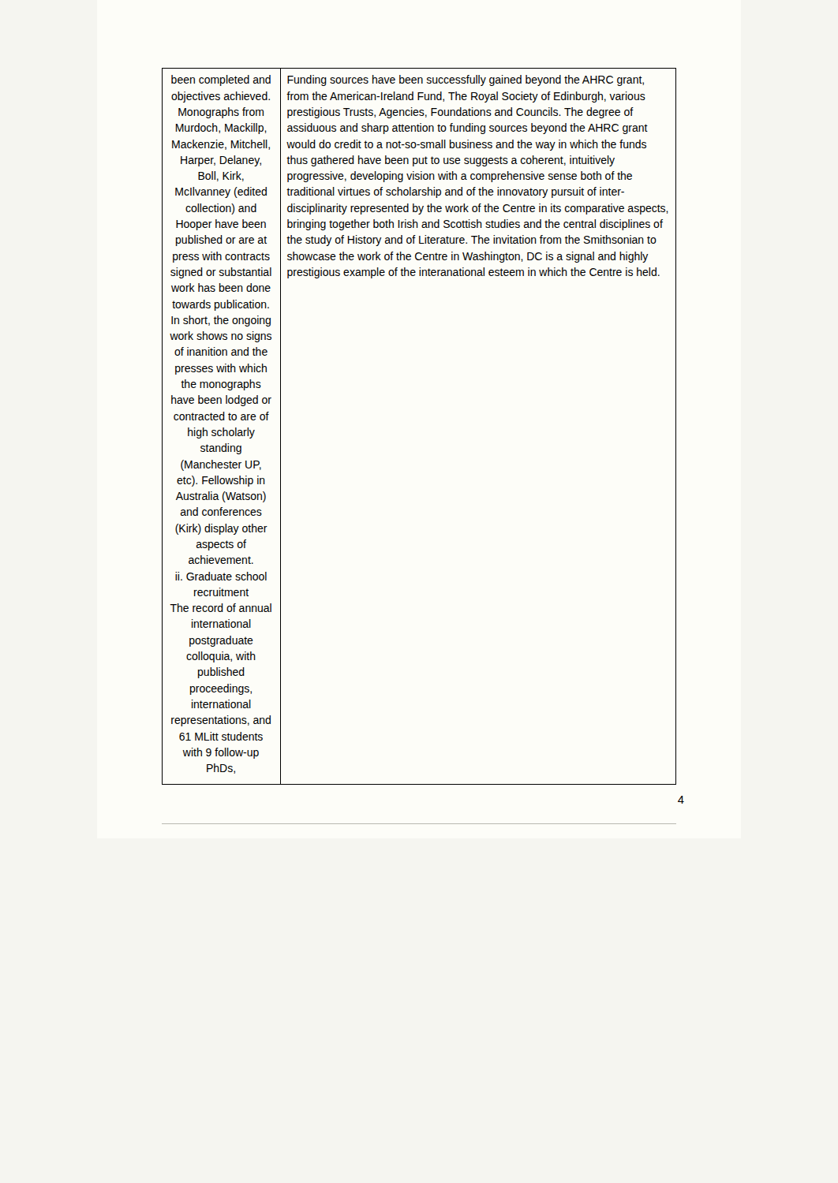| been completed and objectives achieved. Monographs from Murdoch, Mackillp, Mackenzie, Mitchell, Harper, Delaney, Boll, Kirk, McIlvanney (edited collection) and Hooper have been published or are at press with contracts signed or substantial work has been done towards publication. In short, the ongoing work shows no signs of inanition and the presses with which the monographs have been lodged or contracted to are of high scholarly standing (Manchester UP, etc). Fellowship in Australia (Watson) and conferences (Kirk) display other aspects of achievement. ii. Graduate school recruitment The record of annual international postgraduate colloquia, with published proceedings, international representations, and 61 MLitt students with 9 follow-up PhDs, | Funding sources have been successfully gained beyond the AHRC grant, from the American-Ireland Fund, The Royal Society of Edinburgh, various prestigious Trusts, Agencies, Foundations and Councils. The degree of assiduous and sharp attention to funding sources beyond the AHRC grant would do credit to a not-so-small business and the way in which the funds thus gathered have been put to use suggests a coherent, intuitively progressive, developing vision with a comprehensive sense both of the traditional virtues of scholarship and of the innovatory pursuit of inter-disciplinarity represented by the work of the Centre in its comparative aspects, bringing together both Irish and Scottish studies and the central disciplines of the study of History and of Literature. The invitation from the Smithsonian to showcase the work of the Centre in Washington, DC is a signal and highly prestigious example of the interanational esteem in which the Centre is held. |
4